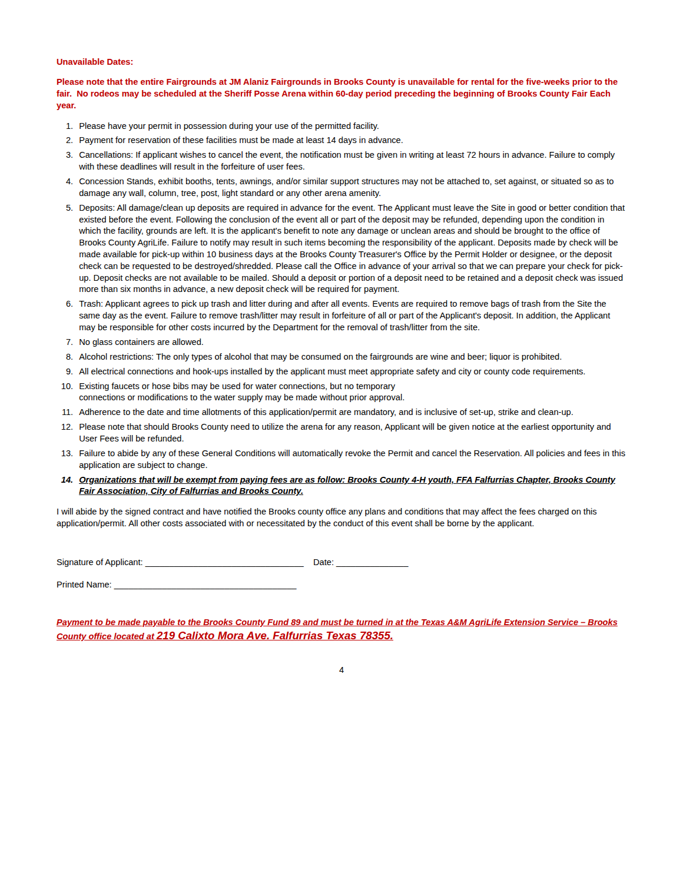Unavailable Dates:
Please note that the entire Fairgrounds at JM Alaniz Fairgrounds in Brooks County is unavailable for rental for the five-weeks prior to the fair. No rodeos may be scheduled at the Sheriff Posse Arena within 60-day period preceding the beginning of Brooks County Fair Each year.
Please have your permit in possession during your use of the permitted facility.
Payment for reservation of these facilities must be made at least 14 days in advance.
Cancellations: If applicant wishes to cancel the event, the notification must be given in writing at least 72 hours in advance. Failure to comply with these deadlines will result in the forfeiture of user fees.
Concession Stands, exhibit booths, tents, awnings, and/or similar support structures may not be attached to, set against, or situated so as to damage any wall, column, tree, post, light standard or any other arena amenity.
Deposits: All damage/clean up deposits are required in advance for the event. The Applicant must leave the Site in good or better condition that existed before the event. Following the conclusion of the event all or part of the deposit may be refunded, depending upon the condition in which the facility, grounds are left. It is the applicant's benefit to note any damage or unclean areas and should be brought to the office of Brooks County AgriLife. Failure to notify may result in such items becoming the responsibility of the applicant. Deposits made by check will be made available for pick-up within 10 business days at the Brooks County Treasurer's Office by the Permit Holder or designee, or the deposit check can be requested to be destroyed/shredded. Please call the Office in advance of your arrival so that we can prepare your check for pick-up. Deposit checks are not available to be mailed. Should a deposit or portion of a deposit need to be retained and a deposit check was issued more than six months in advance, a new deposit check will be required for payment.
Trash: Applicant agrees to pick up trash and litter during and after all events. Events are required to remove bags of trash from the Site the same day as the event. Failure to remove trash/litter may result in forfeiture of all or part of the Applicant's deposit. In addition, the Applicant may be responsible for other costs incurred by the Department for the removal of trash/litter from the site.
No glass containers are allowed.
Alcohol restrictions: The only types of alcohol that may be consumed on the fairgrounds are wine and beer; liquor is prohibited.
All electrical connections and hook-ups installed by the applicant must meet appropriate safety and city or county code requirements.
Existing faucets or hose bibs may be used for water connections, but no temporary
connections or modifications to the water supply may be made without prior approval.
Adherence to the date and time allotments of this application/permit are mandatory, and is inclusive of set-up, strike and clean-up.
Please note that should Brooks County need to utilize the arena for any reason, Applicant will be given notice at the earliest opportunity and User Fees will be refunded.
Failure to abide by any of these General Conditions will automatically revoke the Permit and cancel the Reservation. All policies and fees in this application are subject to change.
Organizations that will be exempt from paying fees are as follow: Brooks County 4-H youth, FFA Falfurrias Chapter, Brooks County Fair Association, City of Falfurrias and Brooks County.
I will abide by the signed contract and have notified the Brooks county office any plans and conditions that may affect the fees charged on this application/permit. All other costs associated with or necessitated by the conduct of this event shall be borne by the applicant.
Signature of Applicant: _________________________________ Date: _______________
Printed Name: ______________________________________
Payment to be made payable to the Brooks County Fund 89 and must be turned in at the Texas A&M AgriLife Extension Service – Brooks County office located at 219 Calixto Mora Ave. Falfurrias Texas 78355.
4